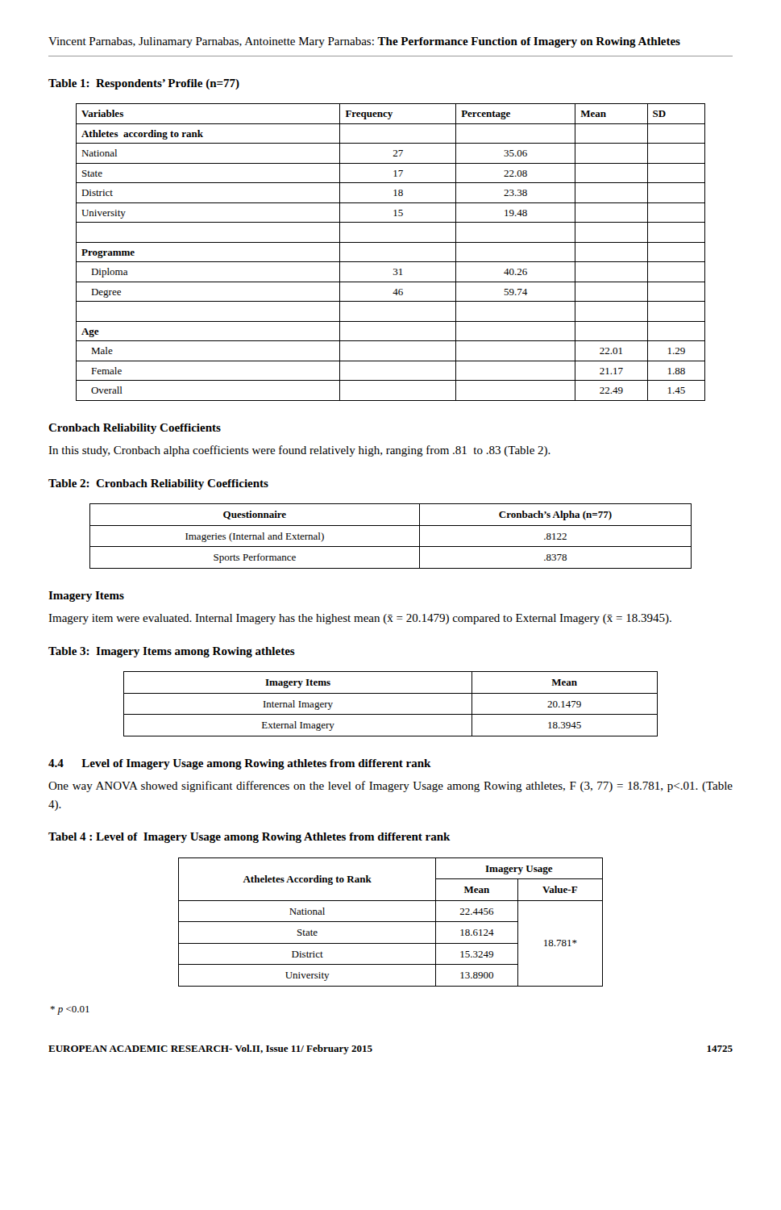Vincent Parnabas, Julinamary Parnabas, Antoinette Mary Parnabas: The Performance Function of Imagery on Rowing Athletes
Table 1: Respondents’ Profile (n=77)
| Variables | Frequency | Percentage | Mean | SD |
| --- | --- | --- | --- | --- |
| Athletes according to rank | | | | |
| National | 27 | 35.06 | | |
| State | 17 | 22.08 | | |
| District | 18 | 23.38 | | |
| University | 15 | 19.48 | | |
| Programme | | | | |
| Diploma | 31 | 40.26 | | |
| Degree | 46 | 59.74 | | |
| Age | | | | |
| Male | | | 22.01 | 1.29 |
| Female | | | 21.17 | 1.88 |
| Overall | | | 22.49 | 1.45 |
Cronbach Reliability Coefficients
In this study, Cronbach alpha coefficients were found relatively high, ranging from .81 to .83 (Table 2).
Table 2: Cronbach Reliability Coefficients
| Questionnaire | Cronbach’s Alpha (n=77) |
| --- | --- |
| Imageries (Internal and External) | .8122 |
| Sports Performance | .8378 |
Imagery Items
Imagery item were evaluated. Internal Imagery has the highest mean (x̄ = 20.1479) compared to External Imagery (x̄ = 18.3945).
Table 3: Imagery Items among Rowing athletes
| Imagery Items | Mean |
| --- | --- |
| Internal Imagery | 20.1479 |
| External Imagery | 18.3945 |
4.4 Level of Imagery Usage among Rowing athletes from different rank
One way ANOVA showed significant differences on the level of Imagery Usage among Rowing athletes, F (3, 77) = 18.781, p<.01. (Table 4).
Tabel 4 : Level of Imagery Usage among Rowing Athletes from different rank
| Atheletes According to Rank | Imagery Usage |
| --- | --- |
| Mean | Value-F |
| National | 22.4456 | 18.781* |
| State | 18.6124 |
| District | 15.3249 |
| University | 13.8900 |
* p <0.01
EUROPEAN ACADEMIC RESEARCH- Vol.II, Issue 11/ February 2015 14725